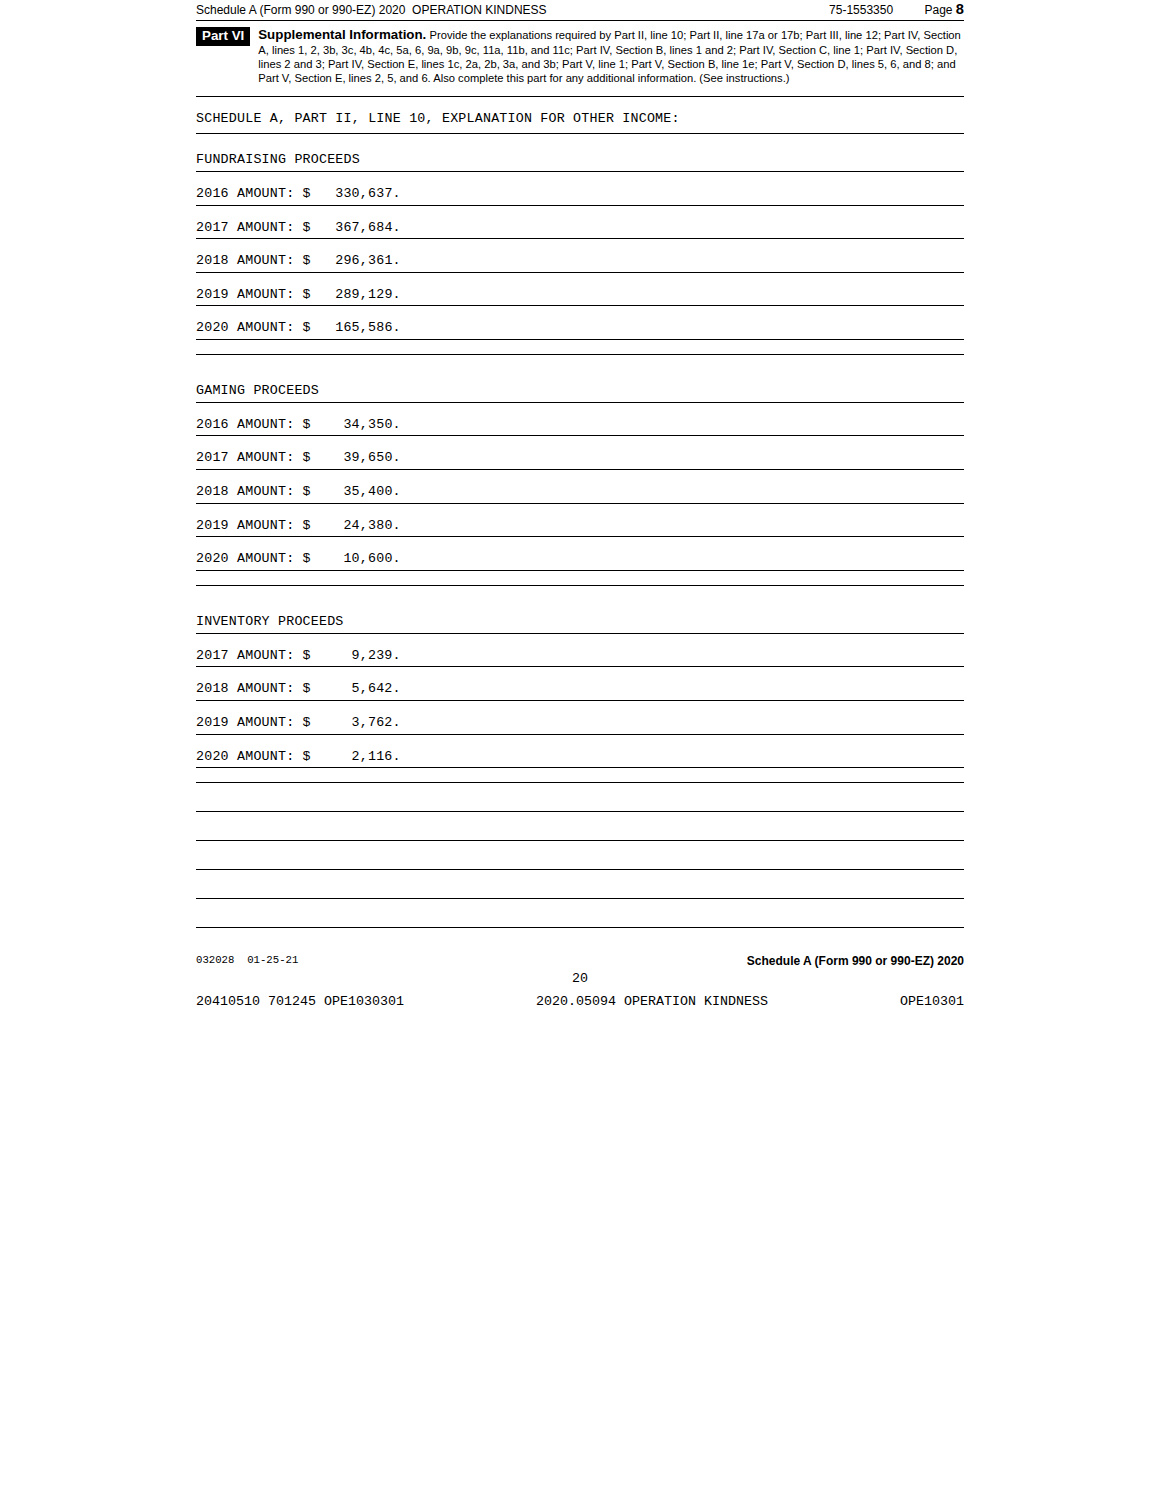Schedule A (Form 990 or 990-EZ) 2020 OPERATION KINDNESS
75-1553350 Page 8
Part VI
Supplemental Information. Provide the explanations required by Part II, line 10; Part II, line 17a or 17b; Part III, line 12; Part IV, Section A, lines 1, 2, 3b, 3c, 4b, 4c, 5a, 6, 9a, 9b, 9c, 11a, 11b, and 11c; Part IV, Section B, lines 1 and 2; Part IV, Section C, line 1; Part IV, Section D, lines 2 and 3; Part IV, Section E, lines 1c, 2a, 2b, 3a, and 3b; Part V, line 1; Part V, Section B, line 1e; Part V, Section D, lines 5, 6, and 8; and Part V, Section E, lines 2, 5, and 6. Also complete this part for any additional information. (See instructions.)
SCHEDULE A, PART II, LINE 10, EXPLANATION FOR OTHER INCOME:
FUNDRAISING PROCEEDS
2016 AMOUNT: $330,637.
2017 AMOUNT: $367,684.
2018 AMOUNT: $296,361.
2019 AMOUNT: $289,129.
2020 AMOUNT: $165,586.
GAMING PROCEEDS
2016 AMOUNT: $34,350.
2017 AMOUNT: $39,650.
2018 AMOUNT: $35,400.
2019 AMOUNT: $24,380.
2020 AMOUNT: $10,600.
INVENTORY PROCEEDS
2017 AMOUNT: $9,239.
2018 AMOUNT: $5,642.
2019 AMOUNT: $3,762.
2020 AMOUNT: $2,116.
032028 01-25-21
Schedule A (Form 990 or 990-EZ) 2020
20
20410510 701245 OPE1030301
2020.05094 OPERATION KINDNESS
OPE10301